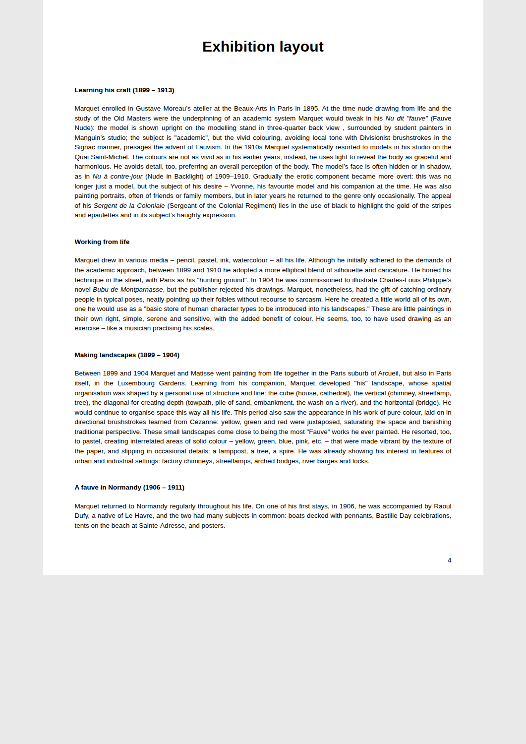Exhibition layout
Learning his craft (1899 – 1913)
Marquet enrolled in Gustave Moreau’s atelier at the Beaux-Arts in Paris in 1895. At the time nude drawing from life and the study of the Old Masters were the underpinning of an academic system Marquet would tweak in his Nu dit "fauve" (Fauve Nude): the model is shown upright on the modelling stand in three-quarter back view , surrounded by student painters in Manguin’s studio; the subject is "academic", but the vivid colouring, avoiding local tone with Divisionist brushstrokes in the Signac manner, presages the advent of Fauvism. In the 1910s Marquet systematically resorted to models in his studio on the Quai Saint-Michel. The colours are not as vivid as in his earlier years; instead, he uses light to reveal the body as graceful and harmonious. He avoids detail, too, preferring an overall perception of the body. The model’s face is often hidden or in shadow, as in Nu à contre-jour (Nude in Backlight) of 1909–1910. Gradually the erotic component became more overt: this was no longer just a model, but the subject of his desire – Yvonne, his favourite model and his companion at the time. He was also painting portraits, often of friends or family members, but in later years he returned to the genre only occasionally. The appeal of his Sergent de la Coloniale (Sergeant of the Colonial Regiment) lies in the use of black to highlight the gold of the stripes and epaulettes and in its subject’s haughty expression.
Working from life
Marquet drew in various media – pencil, pastel, ink, watercolour – all his life. Although he initially adhered to the demands of the academic approach, between 1899 and 1910 he adopted a more elliptical blend of silhouette and caricature. He honed his technique in the street, with Paris as his "hunting ground". In 1904 he was commissioned to illustrate Charles-Louis Philippe’s novel Bubu de Montparnasse, but the publisher rejected his drawings. Marquet, nonetheless, had the gift of catching ordinary people in typical poses, neatly pointing up their foibles without recourse to sarcasm. Here he created a little world all of its own, one he would use as a "basic store of human character types to be introduced into his landscapes." These are little paintings in their own right, simple, serene and sensitive, with the added benefit of colour. He seems, too, to have used drawing as an exercise – like a musician practising his scales.
Making landscapes (1899 – 1904)
Between 1899 and 1904 Marquet and Matisse went painting from life together in the Paris suburb of Arcueil, but also in Paris itself, in the Luxembourg Gardens. Learning from his companion, Marquet developed "his" landscape, whose spatial organisation was shaped by a personal use of structure and line: the cube (house, cathedral), the vertical (chimney, streetlamp, tree), the diagonal for creating depth (towpath, pile of sand, embankment, the wash on a river), and the horizontal (bridge). He would continue to organise space this way all his life. This period also saw the appearance in his work of pure colour, laid on in directional brushstrokes learned from Cézanne: yellow, green and red were juxtaposed, saturating the space and banishing traditional perspective. These small landscapes come close to being the most "Fauve" works he ever painted. He resorted, too, to pastel, creating interrelated areas of solid colour – yellow, green, blue, pink, etc. – that were made vibrant by the texture of the paper, and slipping in occasional details: a lamppost, a tree, a spire. He was already showing his interest in features of urban and industrial settings: factory chimneys, streetlamps, arched bridges, river barges and locks.
A fauve in Normandy (1906 – 1911)
Marquet returned to Normandy regularly throughout his life. On one of his first stays, in 1906, he was accompanied by Raoul Dufy, a native of Le Havre, and the two had many subjects in common: boats decked with pennants, Bastille Day celebrations, tents on the beach at Sainte-Adresse, and posters.
4